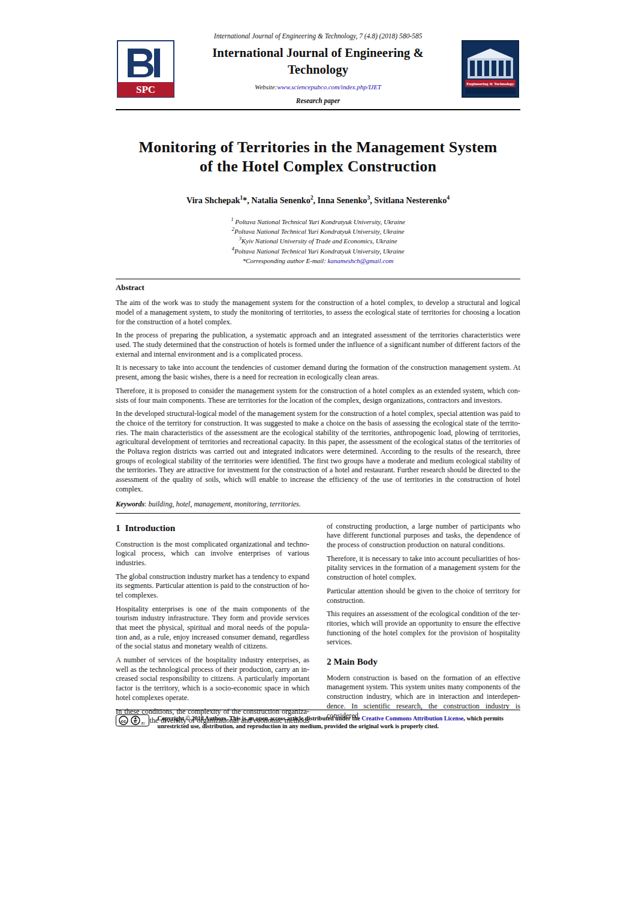SPC
International Journal of Engineering & Technology, 7 (4.8) (2018) 580-585
International Journal of Engineering & Technology
Website:www.sciencepubco.com/index.php/IJET
Research paper
Engineering & Technology
Monitoring of Territories in the Management System
of the Hotel Complex Construction
Vira Shchepak1*, Natalia Senenko2, Inna Senenko3, Svitlana Nesterenko4
1 Poltava National Technical Yuri Kondratyuk University, Ukraine
2Poltava National Technical Yuri Kondratyuk University, Ukraine
3Kyiv National University of Trade and Economics, Ukraine
4Poltava National Technical Yuri Kondratyuk University, Ukraine
*Corresponding author E-mail: kanameshch@gmail.com
Abstract
The aim of the work was to study the management system for the construction of a hotel complex, to develop a structural and logical model of a management system, to study the monitoring of territories, to assess the ecological state of territories for choosing a location for the construction of a hotel complex.
In the process of preparing the publication, a systematic approach and an integrated assessment of the territories characteristics were used. The study determined that the construction of hotels is formed under the influence of a significant number of different factors of the external and internal environment and is a complicated process.
It is necessary to take into account the tendencies of customer demand during the formation of the construction management system. At present, among the basic wishes, there is a need for recreation in ecologically clean areas.
Therefore, it is proposed to consider the management system for the construction of a hotel complex as an extended system, which consists of four main components. These are territories for the location of the complex, design organizations, contractors and investors.
In the developed structural-logical model of the management system for the construction of a hotel complex, special attention was paid to the choice of the territory for construction. It was suggested to make a choice on the basis of assessing the ecological state of the territories. The main characteristics of the assessment are the ecological stability of the territories, anthropogenic load, plowing of territories, agricultural development of territories and recreational capacity. In this paper, the assessment of the ecological status of the territories of the Poltava region districts was carried out and integrated indicators were determined. According to the results of the research, three groups of ecological stability of the territories were identified. The first two groups have a moderate and medium ecological stability of the territories. They are attractive for investment for the construction of a hotel and restaurant. Further research should be directed to the assessment of the quality of soils, which will enable to increase the efficiency of the use of territories in the construction of hotel complex.
Keywords: building, hotel, management, monitoring, territories.
1 Introduction
Construction is the most complicated organizational and technological process, which can involve enterprises of various industries.
The global construction industry market has a tendency to expand its segments. Particular attention is paid to the construction of hotel complexes.
Hospitality enterprises is one of the main components of the tourism industry infrastructure. They form and provide services that meet the physical, spiritual and moral needs of the population and, as a rule, enjoy increased consumer demand, regardless of the social status and monetary wealth of citizens.
A number of services of the hospitality industry enterprises, as well as the technological process of their production, carry an increased social responsibility to citizens. A particularly important factor is the territory, which is a socio-economic space in which hotel complexes operate.
In these conditions, the complexity of the construction organization lies in the diversity of organizational and economic methods of constructing production, a large number of participants who have different functional purposes and tasks, the dependence of the process of construction production on natural conditions.
Therefore, it is necessary to take into account peculiarities of hospitality services in the formation of a management system for the construction of hotel complex.
Particular attention should be given to the choice of territory for construction.
This requires an assessment of the ecological condition of the territories, which will provide an opportunity to ensure the effective functioning of the hotel complex for the provision of hospitality services.
2 Main Body
Modern construction is based on the formation of an effective management system. This system unites many components of the construction industry, which are in interaction and interdependence. In scientific research, the construction industry is considered
cc BY
Copyright © 2018 Authors. This is an open access article distributed under the Creative Commons Attribution License, which permits unrestricted use, distribution, and reproduction in any medium, provided the original work is properly cited.